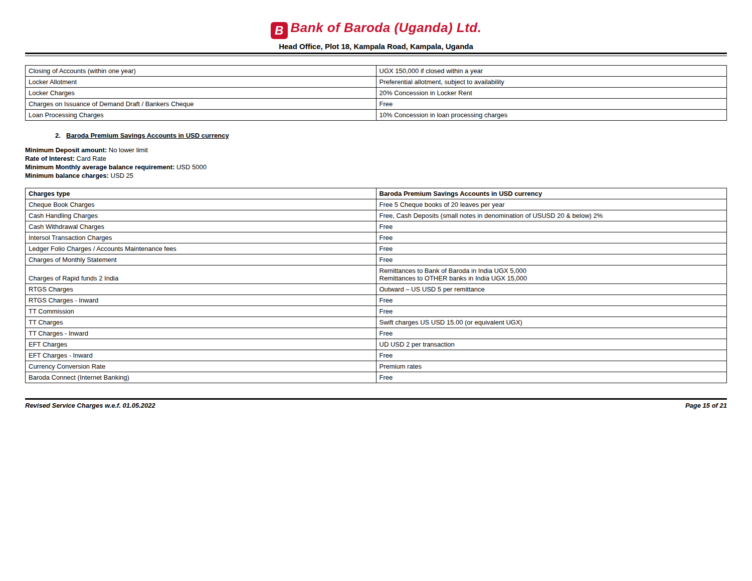BBank of Baroda (Uganda) Ltd.
Head Office, Plot 18, Kampala Road, Kampala, Uganda
| Closing of Accounts (within one year) | UGX 150,000 if closed within a year |
| Locker Allotment | Preferential allotment, subject to availability |
| Locker Charges | 20% Concession in Locker Rent |
| Charges on Issuance of Demand Draft / Bankers Cheque | Free |
| Loan Processing Charges | 10% Concession in loan processing charges |
2. Baroda Premium Savings Accounts in USD currency
Minimum Deposit amount: No lower limit
Rate of Interest: Card Rate
Minimum Monthly average balance requirement: USD 5000
Minimum balance charges: USD 25
| Charges type | Baroda Premium Savings Accounts in USD currency |
| --- | --- |
| Cheque Book Charges | Free 5 Cheque books of 20 leaves per year |
| Cash Handling Charges | Free, Cash Deposits (small notes in denomination of USUSD 20 & below) 2% |
| Cash Withdrawal Charges | Free |
| Intersol Transaction Charges | Free |
| Ledger Folio Charges / Accounts Maintenance fees | Free |
| Charges of Monthly Statement | Free |
| Charges of Rapid funds 2 India | Remittances to Bank of Baroda in India UGX 5,000 Remittances to OTHER banks in India UGX 15,000 |
| RTGS Charges | Outward – US USD 5 per remittance |
| RTGS Charges - Inward | Free |
| TT Commission | Free |
| TT Charges | Swift charges US USD 15.00 (or equivalent UGX) |
| TT Charges - Inward | Free |
| EFT Charges | UD USD 2 per transaction |
| EFT Charges - Inward | Free |
| Currency Conversion Rate | Premium rates |
| Baroda Connect (Internet Banking) | Free |
Revised Service Charges w.e.f. 01.05.2022 Page 15 of 21